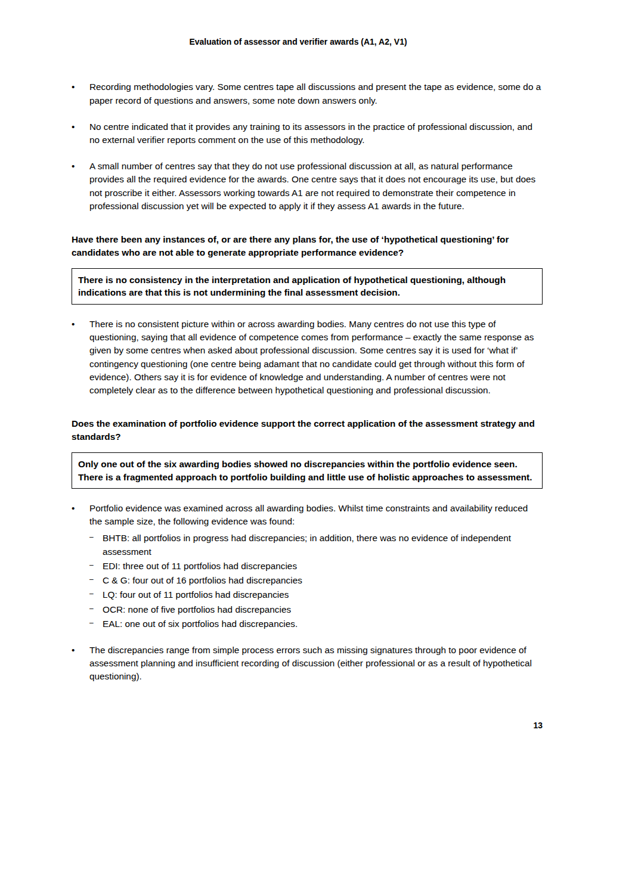Evaluation of assessor and verifier awards (A1, A2, V1)
Recording methodologies vary. Some centres tape all discussions and present the tape as evidence, some do a paper record of questions and answers, some note down answers only.
No centre indicated that it provides any training to its assessors in the practice of professional discussion, and no external verifier reports comment on the use of this methodology.
A small number of centres say that they do not use professional discussion at all, as natural performance provides all the required evidence for the awards. One centre says that it does not encourage its use, but does not proscribe it either. Assessors working towards A1 are not required to demonstrate their competence in professional discussion yet will be expected to apply it if they assess A1 awards in the future.
Have there been any instances of, or are there any plans for, the use of ‘hypothetical questioning’ for candidates who are not able to generate appropriate performance evidence?
There is no consistency in the interpretation and application of hypothetical questioning, although indications are that this is not undermining the final assessment decision.
There is no consistent picture within or across awarding bodies. Many centres do not use this type of questioning, saying that all evidence of competence comes from performance – exactly the same response as given by some centres when asked about professional discussion. Some centres say it is used for ‘what if’ contingency questioning (one centre being adamant that no candidate could get through without this form of evidence). Others say it is for evidence of knowledge and understanding. A number of centres were not completely clear as to the difference between hypothetical questioning and professional discussion.
Does the examination of portfolio evidence support the correct application of the assessment strategy and standards?
Only one out of the six awarding bodies showed no discrepancies within the portfolio evidence seen. There is a fragmented approach to portfolio building and little use of holistic approaches to assessment.
Portfolio evidence was examined across all awarding bodies. Whilst time constraints and availability reduced the sample size, the following evidence was found:
BHTB: all portfolios in progress had discrepancies; in addition, there was no evidence of independent assessment
EDI: three out of 11 portfolios had discrepancies
C & G: four out of 16 portfolios had discrepancies
LQ: four out of 11 portfolios had discrepancies
OCR: none of five portfolios had discrepancies
EAL: one out of six portfolios had discrepancies.
The discrepancies range from simple process errors such as missing signatures through to poor evidence of assessment planning and insufficient recording of discussion (either professional or as a result of hypothetical questioning).
13